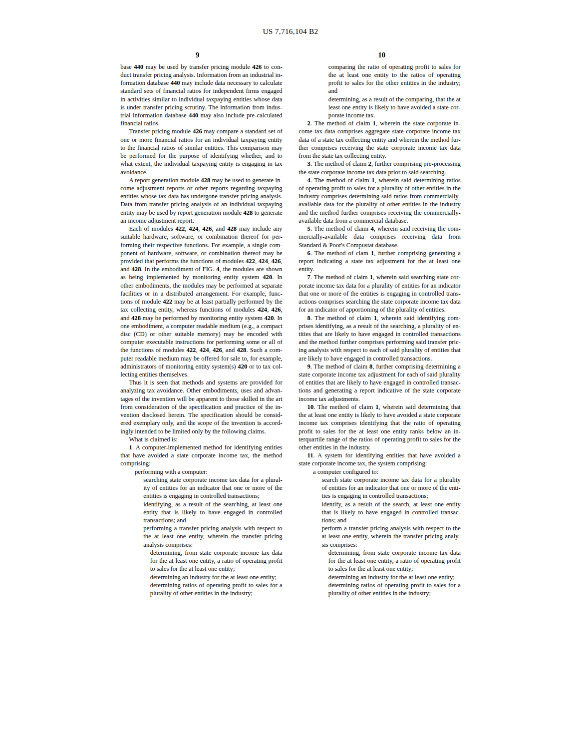US 7,716,104 B2
9 10
base 440 may be used by transfer pricing module 426 to conduct transfer pricing analysis. Information from an industrial information database 440 may include data necessary to calculate standard sets of financial ratios for independent firms engaged in activities similar to individual taxpaying entities whose data is under transfer pricing scrutiny. The information from industrial information database 440 may also include pre-calculated financial ratios.
Transfer pricing module 426 may compare a standard set of one or more financial ratios for an individual taxpaying entity to the financial ratios of similar entities. This comparison may be performed for the purpose of identifying whether, and to what extent, the individual taxpaying entity is engaging in tax avoidance.
A report generation module 428 may be used to generate income adjustment reports or other reports regarding taxpaying entities whose tax data has undergone transfer pricing analysis. Data from transfer pricing analysis of an individual taxpaying entity may be used by report generation module 428 to generate an income adjustment report.
Each of modules 422, 424, 426, and 428 may include any suitable hardware, software, or combination thereof for performing their respective functions. For example, a single component of hardware, software, or combination thereof may be provided that performs the functions of modules 422, 424, 426, and 428. In the embodiment of FIG. 4, the modules are shown as being implemented by monitoring entity system 420. In other embodiments, the modules may be performed at separate facilities or in a distributed arrangement. For example, functions of module 422 may be at least partially performed by the tax collecting entity, whereas functions of modules 424, 426, and 428 may be performed by monitoring entity system 420. In one embodiment, a computer readable medium (e.g., a compact disc (CD) or other suitable memory) may be encoded with computer executable instructions for performing some or all of the functions of modules 422, 424, 426, and 428. Such a computer readable medium may be offered for sale to, for example, administrators of monitoring entity system(s) 420 or to tax collecting entities themselves.
Thus it is seen that methods and systems are provided for analyzing tax avoidance. Other embodiments, uses and advantages of the invention will be apparent to those skilled in the art from consideration of the specification and practice of the invention disclosed herein. The specification should be considered exemplary only, and the scope of the invention is accordingly intended to be limited only by the following claims.
What is claimed is:
1. A computer-implemented method for identifying entities that have avoided a state corporate income tax, the method comprising:
performing with a computer:
searching state corporate income tax data for a plurality of entities for an indicator that one or more of the entities is engaging in controlled transactions;
identifying, as a result of the searching, at least one entity that is likely to have engaged in controlled transactions; and
performing a transfer pricing analysis with respect to the at least one entity, wherein the transfer pricing analysis comprises:
determining, from state corporate income tax data for the at least one entity, a ratio of operating profit to sales for the at least one entity;
determining an industry for the at least one entity;
determining ratios of operating profit to sales for a plurality of other entities in the industry;
comparing the ratio of operating profit to sales for the at least one entity to the ratios of operating profit to sales for the other entities in the industry; and
determining, as a result of the comparing, that the at least one entity is likely to have avoided a state corporate income tax.
2. The method of claim 1, wherein the state corporate income tax data comprises aggregate state corporate income tax data of a state tax collecting entity and wherein the method further comprises receiving the state corporate income tax data from the state tax collecting entity.
3. The method of claim 2, further comprising pre-processing the state corporate income tax data prior to said searching.
4. The method of claim 1, wherein said determining ratios of operating profit to sales for a plurality of other entities in the industry comprises determining said ratios from commercially-available data for the plurality of other entities in the industry and the method further comprises receiving the commercially-available data from a commercial database.
5. The method of claim 4, wherein said receiving the commercially-available data comprises receiving data from Standard & Poor's Compustat database.
6. The method of clam 1, further comprising generating a report indicating a state tax adjustment for the at least one entity.
7. The method of claim 1, wherein said searching state corporate income tax data for a plurality of entities for an indicator that one or more of the entities is engaging in controlled transactions comprises searching the state corporate income tax data for an indicator of apportioning of the plurality of entities.
8. The method of claim 1, wherein said identifying comprises identifying, as a result of the searching, a plurality of entities that are likely to have engaged in controlled transactions and the method further comprises performing said transfer pricing analysis with respect to each of said plurality of entities that are likely to have engaged in controlled transactions.
9. The method of claim 8, further comprising determining a state corporate income tax adjustment for each of said plurality of entities that are likely to have engaged in controlled transactions and generating a report indicative of the state corporate income tax adjustments.
10. The method of claim 1, wherein said determining that the at least one entity is likely to have avoided a state corporate income tax comprises identifying that the ratio of operating profit to sales for the at least one entity ranks below an interquartile range of the ratios of operating profit to sales for the other entities in the industry.
11. A system for identifying entities that have avoided a state corporate income tax, the system comprising:
a computer configured to:
search state corporate income tax data for a plurality of entities for an indicator that one or more of the entities is engaging in controlled transactions;
identify, as a result of the search, at least one entity that is likely to have engaged in controlled transactions; and
perform a transfer pricing analysis with respect to the at least one entity, wherein the transfer pricing analysis comprises:
determining, from state corporate income tax data for the at least one entity, a ratio of operating profit to sales for the at least one entity;
determining an industry for the at least one entity;
determining ratios of operating profit to sales for a plurality of other entities in the industry;